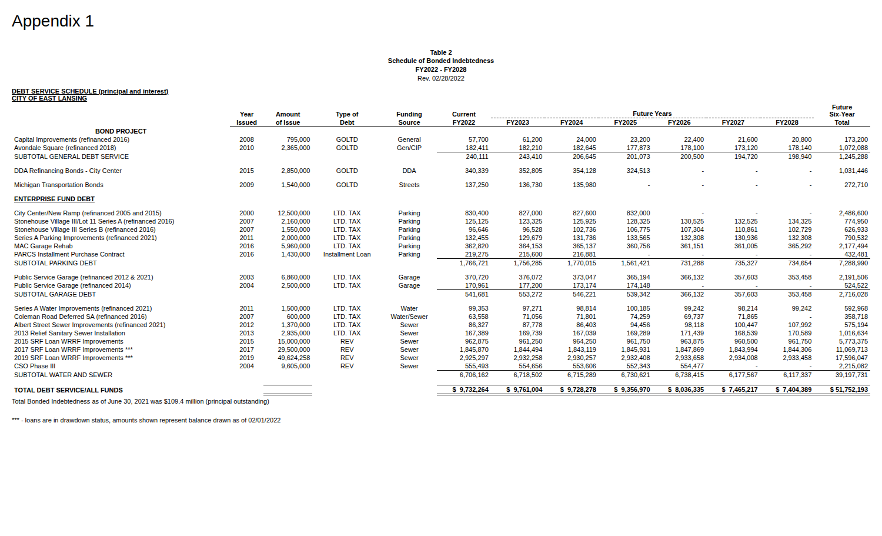Appendix 1
Table 2
Schedule of Bonded Indebtedness
FY2022 - FY2028
Rev. 02/28/2022
DEBT SERVICE SCHEDULE (principal and interest)
CITY OF EAST LANSING
| | Year | Amount | Type of | Funding | Current | Future Years | Future Six-Year |
| --- | --- | --- | --- | --- | --- | --- | --- |
| Issued | of Issue | Debt | Source | FY2022 | FY2023 | FY2024 | FY2025 | FY2026 | FY2027 | FY2028 | Total |
| BOND PROJECT | |
| Capital Improvements (refinanced 2016) | 2008 | 795,000 | GOLTD | General | 57,700 | 61,200 | 24,000 | 23,200 | 22,400 | 21,600 | 20,800 | 173,200 |
| Avondale Square (refinanced 2018) | 2010 | 2,365,000 | GOLTD | Gen/CIP | 182,411 | 182,210 | 182,645 | 177,873 | 178,100 | 173,120 | 178,140 | 1,072,088 |
| SUBTOTAL GENERAL DEBT SERVICE | | | | | 240,111 | 243,410 | 206,645 | 201,073 | 200,500 | 194,720 | 198,940 | 1,245,288 |
| DDA Refinancing Bonds - City Center | 2015 | 2,850,000 | GOLTD | DDA | 340,339 | 352,805 | 354,128 | 324,513 | - | - | - | 1,031,446 |
| Michigan Transportation Bonds | 2009 | 1,540,000 | GOLTD | Streets | 137,250 | 136,730 | 135,980 | - | - | - | - | 272,710 |
| ENTERPRISE FUND DEBT | |
| City Center/New Ramp (refinanced 2005 and 2015) | 2000 | 12,500,000 | LTD. TAX | Parking | 830,400 | 827,000 | 827,600 | 832,000 | - | - | - | 2,486,600 |
| Stonehouse Village III/Lot 11 Series A (refinanced 2016) | 2007 | 2,160,000 | LTD. TAX | Parking | 125,125 | 123,325 | 125,925 | 128,325 | 130,525 | 132,525 | 134,325 | 774,950 |
| Stonehouse Village III Series B (refinanced 2016) | 2007 | 1,550,000 | LTD. TAX | Parking | 96,646 | 96,528 | 102,736 | 106,775 | 107,304 | 110,861 | 102,729 | 626,933 |
| Series A Parking Improvements (refinanced 2021) | 2011 | 2,000,000 | LTD. TAX | Parking | 132,455 | 129,679 | 131,736 | 133,565 | 132,308 | 130,936 | 132,308 | 790,532 |
| MAC Garage Rehab | 2016 | 5,960,000 | LTD. TAX | Parking | 362,820 | 364,153 | 365,137 | 360,756 | 361,151 | 361,005 | 365,292 | 2,177,494 |
| PARCS Installment Purchase Contract | 2016 | 1,430,000 | Installment Loan | Parking | 219,275 | 215,600 | 216,881 | - | - | - | - | 432,481 |
| SUBTOTAL PARKING DEBT | | | | | 1,766,721 | 1,756,285 | 1,770,015 | 1,561,421 | 731,288 | 735,327 | 734,654 | 7,288,990 |
| Public Service Garage (refinanced 2012 & 2021) | 2003 | 6,860,000 | LTD. TAX | Garage | 370,720 | 376,072 | 373,047 | 365,194 | 366,132 | 357,603 | 353,458 | 2,191,506 |
| Public Service Garage (refinanced 2014) | 2004 | 2,500,000 | LTD. TAX | Garage | 170,961 | 177,200 | 173,174 | 174,148 | - | - | - | 524,522 |
| SUBTOTAL GARAGE DEBT | | | | | 541,681 | 553,272 | 546,221 | 539,342 | 366,132 | 357,603 | 353,458 | 2,716,028 |
| Series A Water Improvements (refinanced 2021) | 2011 | 1,500,000 | LTD. TAX | Water | 99,353 | 97,271 | 98,814 | 100,185 | 99,242 | 98,214 | 99,242 | 592,968 |
| Coleman Road Deferred SA (refinanced 2016) | 2007 | 600,000 | LTD. TAX | Water/Sewer | 63,558 | 71,056 | 71,801 | 74,259 | 69,737 | 71,865 | - | 358,718 |
| Albert Street Sewer Improvements (refinanced 2021) | 2012 | 1,370,000 | LTD. TAX | Sewer | 86,327 | 87,778 | 86,403 | 94,456 | 98,118 | 100,447 | 107,992 | 575,194 |
| 2013 Relief Sanitary Sewer Installation | 2013 | 2,935,000 | LTD. TAX | Sewer | 167,389 | 169,739 | 167,039 | 169,289 | 171,439 | 168,539 | 170,589 | 1,016,634 |
| 2015 SRF Loan WRRF Improvements | 2015 | 15,000,000 | REV | Sewer | 962,875 | 961,250 | 964,250 | 961,750 | 963,875 | 960,500 | 961,750 | 5,773,375 |
| 2017 SRF Loan WRRF Improvements *** | 2017 | 29,500,000 | REV | Sewer | 1,845,870 | 1,844,494 | 1,843,119 | 1,845,931 | 1,847,869 | 1,843,994 | 1,844,306 | 11,069,713 |
| 2019 SRF Loan WRRF Improvements *** | 2019 | 49,624,258 | REV | Sewer | 2,925,297 | 2,932,258 | 2,930,257 | 2,932,408 | 2,933,658 | 2,934,008 | 2,933,458 | 17,596,047 |
| CSO Phase III | 2004 | 9,605,000 | REV | Sewer | 555,493 | 554,656 | 553,606 | 552,343 | 554,477 | - | - | 2,215,082 |
| SUBTOTAL WATER AND SEWER | | | | | 6,706,162 | 6,718,502 | 6,715,289 | 6,730,621 | 6,738,415 | 6,177,567 | 6,117,337 | 39,197,731 |
| TOTAL DEBT SERVICE/ALL FUNDS | | | | | $ 9,732,264 | $ 9,761,004 | $ 9,728,278 | $ 9,356,970 | $ 8,036,335 | $ 7,465,217 | $ 7,404,389 | $ 51,752,193 |
Total Bonded Indebtedness as of June 30, 2021 was $109.4 million (principal outstanding)
*** - loans are in drawdown status, amounts shown represent balance drawn as of 02/01/2022